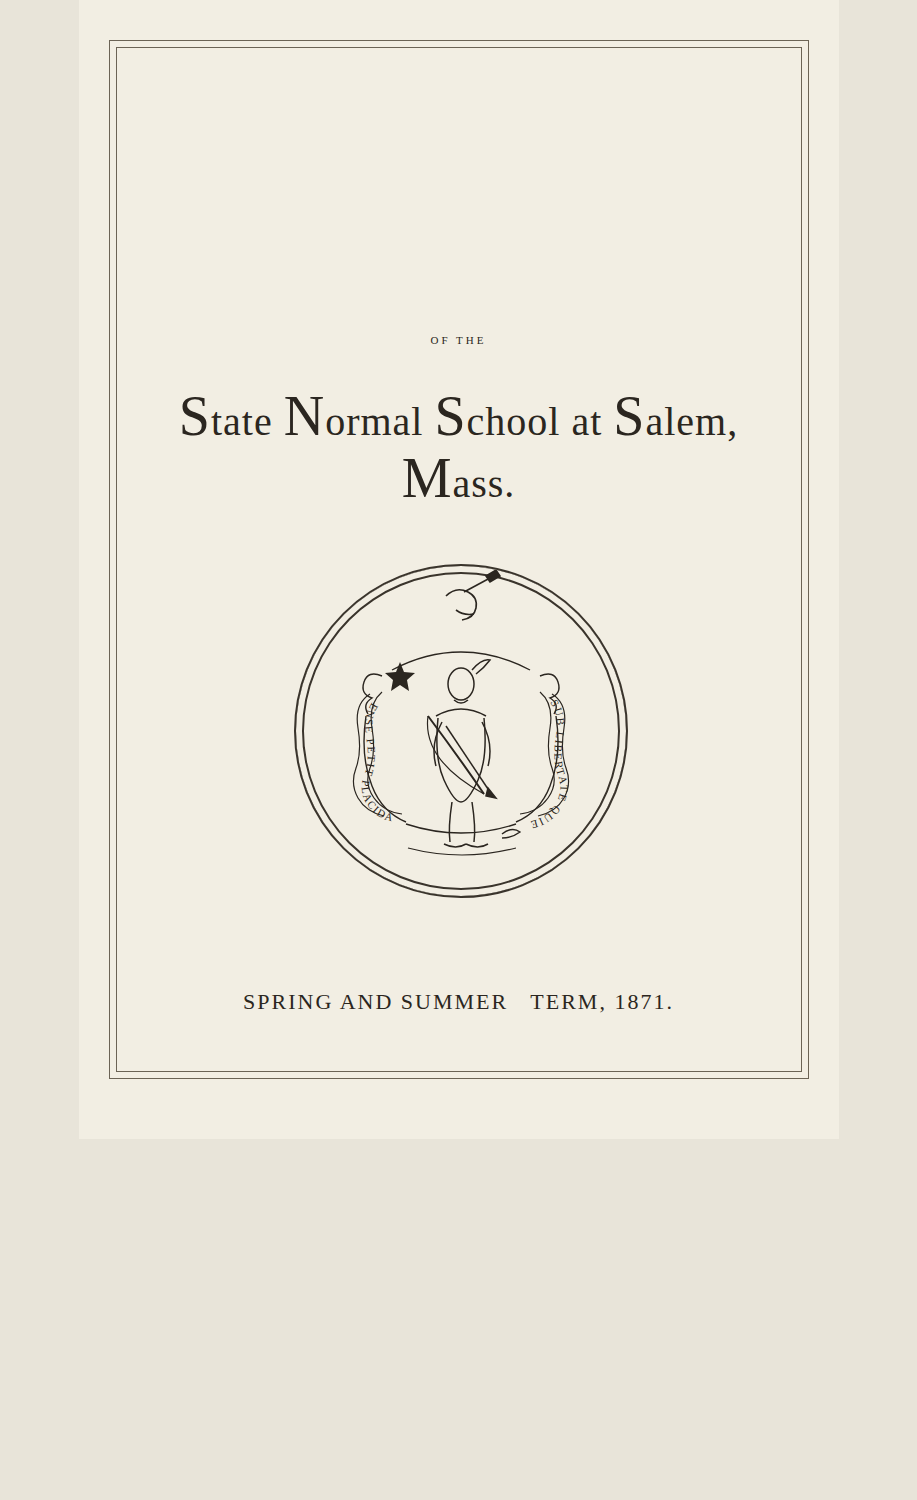of the
State Normal School at Salem, Mass.
ENSE PETIT PLACIDAM SUB LIBERTATE QUIETEM
Spring and Summer Term, 1871.